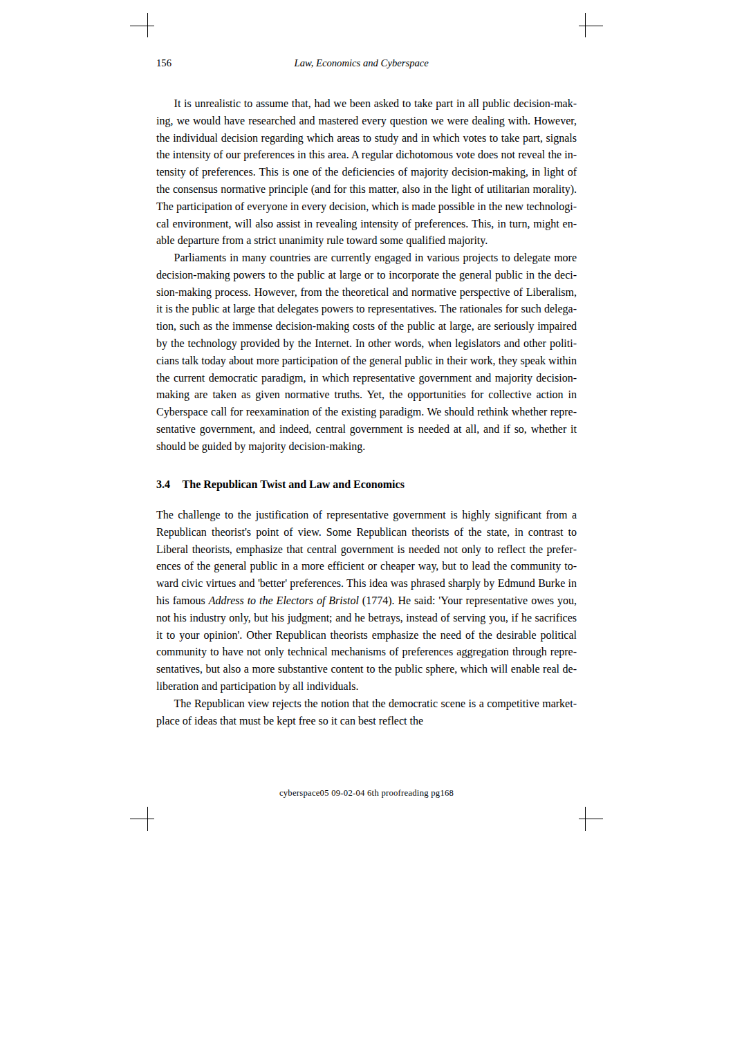156 Law, Economics and Cyberspace
It is unrealistic to assume that, had we been asked to take part in all public decision-making, we would have researched and mastered every question we were dealing with. However, the individual decision regarding which areas to study and in which votes to take part, signals the intensity of our preferences in this area. A regular dichotomous vote does not reveal the intensity of preferences. This is one of the deficiencies of majority decision-making, in light of the consensus normative principle (and for this matter, also in the light of utilitarian morality). The participation of everyone in every decision, which is made possible in the new technological environment, will also assist in revealing intensity of preferences. This, in turn, might enable departure from a strict unanimity rule toward some qualified majority.
Parliaments in many countries are currently engaged in various projects to delegate more decision-making powers to the public at large or to incorporate the general public in the decision-making process. However, from the theoretical and normative perspective of Liberalism, it is the public at large that delegates powers to representatives. The rationales for such delegation, such as the immense decision-making costs of the public at large, are seriously impaired by the technology provided by the Internet. In other words, when legislators and other politicians talk today about more participation of the general public in their work, they speak within the current democratic paradigm, in which representative government and majority decision-making are taken as given normative truths. Yet, the opportunities for collective action in Cyberspace call for reexamination of the existing paradigm. We should rethink whether representative government, and indeed, central government is needed at all, and if so, whether it should be guided by majority decision-making.
3.4 The Republican Twist and Law and Economics
The challenge to the justification of representative government is highly significant from a Republican theorist's point of view. Some Republican theorists of the state, in contrast to Liberal theorists, emphasize that central government is needed not only to reflect the preferences of the general public in a more efficient or cheaper way, but to lead the community toward civic virtues and 'better' preferences. This idea was phrased sharply by Edmund Burke in his famous Address to the Electors of Bristol (1774). He said: 'Your representative owes you, not his industry only, but his judgment; and he betrays, instead of serving you, if he sacrifices it to your opinion'. Other Republican theorists emphasize the need of the desirable political community to have not only technical mechanisms of preferences aggregation through representatives, but also a more substantive content to the public sphere, which will enable real deliberation and participation by all individuals.
The Republican view rejects the notion that the democratic scene is a competitive marketplace of ideas that must be kept free so it can best reflect the
cyberspace05 09-02-04 6th proofreading pg168